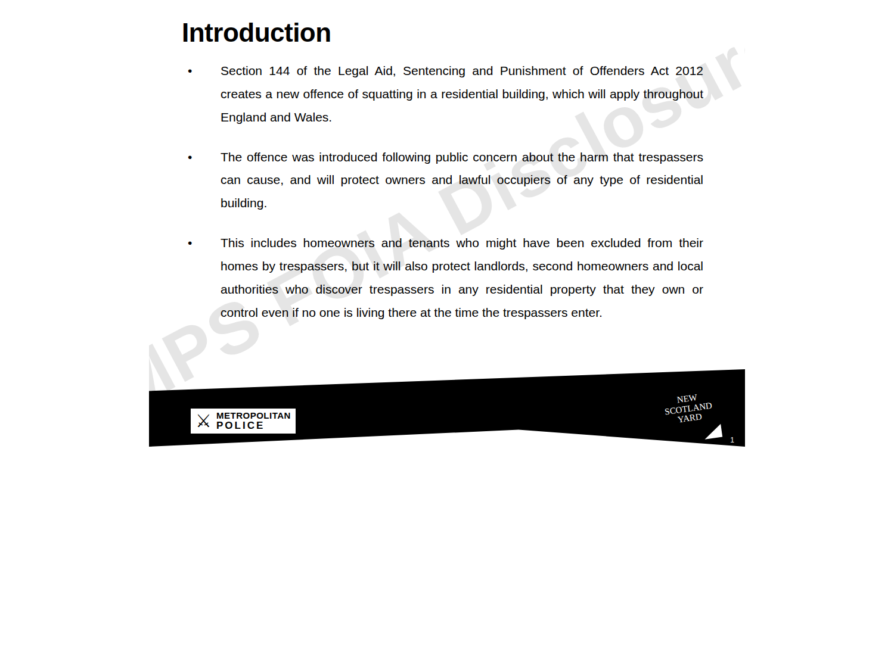Introduction
Section 144 of the Legal Aid, Sentencing and Punishment of Offenders Act 2012 creates a new offence of squatting in a residential building, which will apply throughout England and Wales.
The offence was introduced following public concern about the harm that trespassers can cause, and will protect owners and lawful occupiers of any type of residential building.
This includes homeowners and tenants who might have been excluded from their homes by trespassers, but it will also protect landlords, second homeowners and local authorities who discover trespassers in any residential property that they own or control even if no one is living there at the time the trespassers enter.
MPS FOIA Disclosure
⚔
METROPOLITAN
POLICE
NEW
SCOTLAND
YARD
1